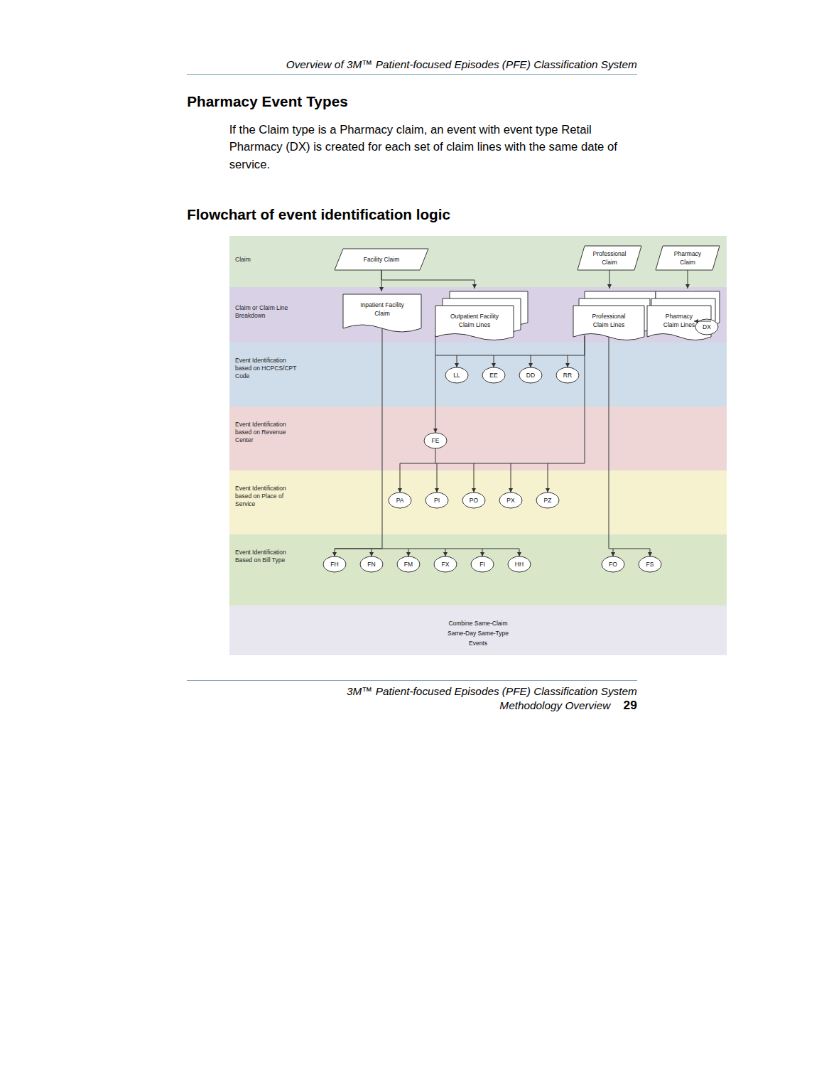Overview of 3M™ Patient-focused Episodes (PFE) Classification System
Pharmacy Event Types
If the Claim type is a Pharmacy claim, an event with event type Retail Pharmacy (DX) is created for each set of claim lines with the same date of service.
Flowchart of event identification logic
Claim Claim or Claim Line Breakdown Event Identification based on HCPCS/CPT Code Event Identification based on Revenue Center Event Identification based on Place of Service Event Identification Based on Bill Type Facility Claim Professional Claim Pharmacy Claim Inpatient Facility Claim Outpatient Facility Claim Lines Professional Claim Lines Pharmacy Claim Lines DX LL EE DD RR FE PA PI PO PX PZ FH FN FM FX FI HH FO FS Combine Same-Claim Same-Day Same-Type Events
3M™ Patient-focused Episodes (PFE) Classification System Methodology Overview 29